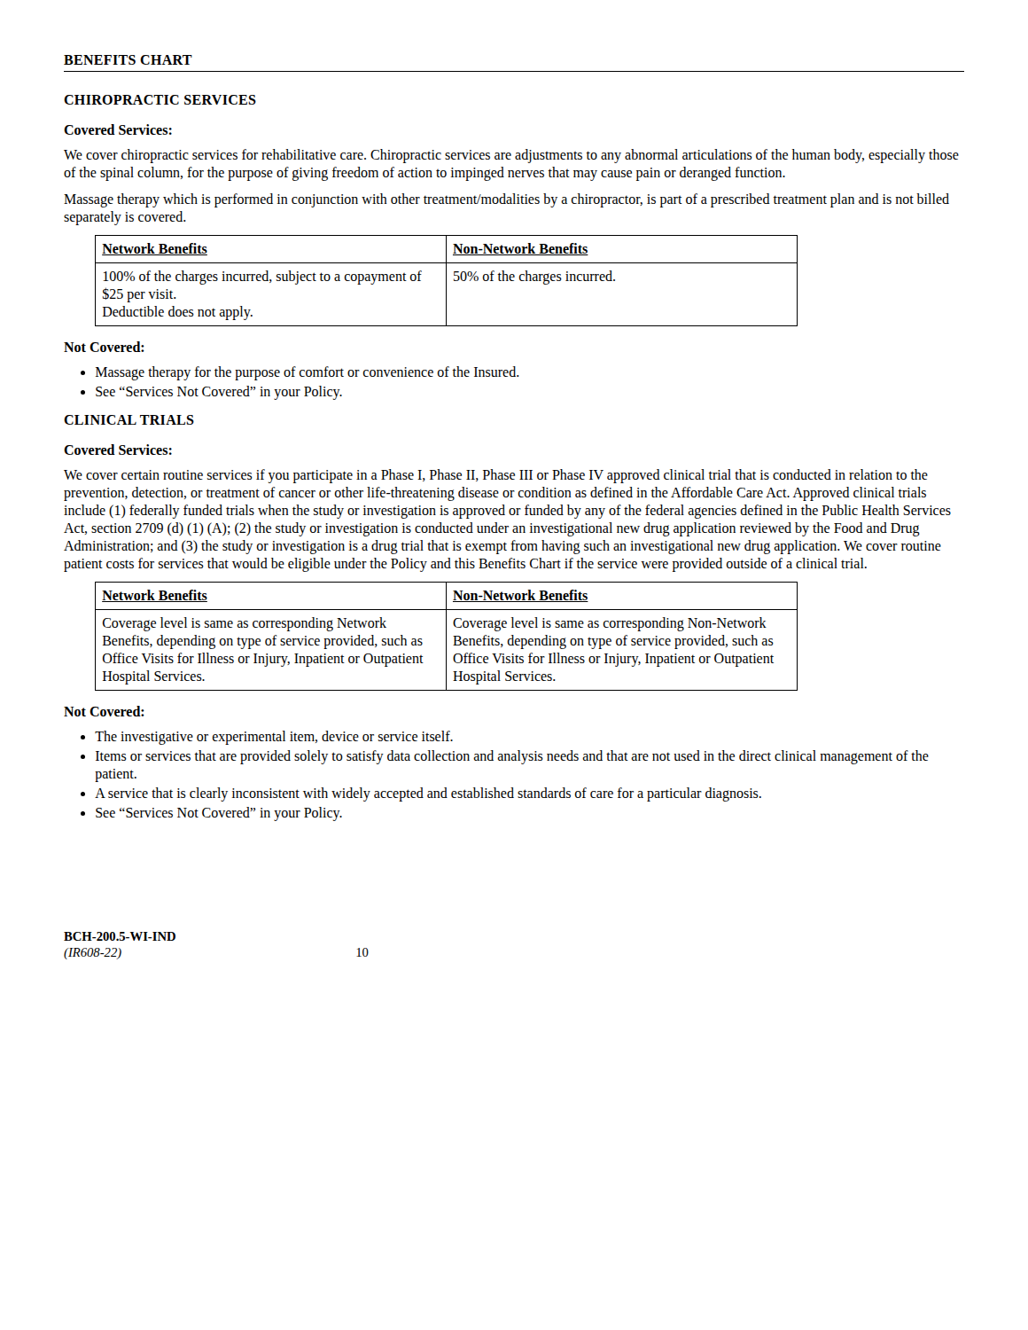BENEFITS CHART
CHIROPRACTIC SERVICES
Covered Services:
We cover chiropractic services for rehabilitative care. Chiropractic services are adjustments to any abnormal articulations of the human body, especially those of the spinal column, for the purpose of giving freedom of action to impinged nerves that may cause pain or deranged function.
Massage therapy which is performed in conjunction with other treatment/modalities by a chiropractor, is part of a prescribed treatment plan and is not billed separately is covered.
| Network Benefits | Non-Network Benefits |
| --- | --- |
| 100% of the charges incurred, subject to a copayment of $25 per visit. Deductible does not apply. | 50% of the charges incurred. |
Not Covered:
Massage therapy for the purpose of comfort or convenience of the Insured.
See “Services Not Covered” in your Policy.
CLINICAL TRIALS
Covered Services:
We cover certain routine services if you participate in a Phase I, Phase II, Phase III or Phase IV approved clinical trial that is conducted in relation to the prevention, detection, or treatment of cancer or other life-threatening disease or condition as defined in the Affordable Care Act. Approved clinical trials include (1) federally funded trials when the study or investigation is approved or funded by any of the federal agencies defined in the Public Health Services Act, section 2709 (d) (1) (A); (2) the study or investigation is conducted under an investigational new drug application reviewed by the Food and Drug Administration; and (3) the study or investigation is a drug trial that is exempt from having such an investigational new drug application. We cover routine patient costs for services that would be eligible under the Policy and this Benefits Chart if the service were provided outside of a clinical trial.
| Network Benefits | Non-Network Benefits |
| --- | --- |
| Coverage level is same as corresponding Network Benefits, depending on type of service provided, such as Office Visits for Illness or Injury, Inpatient or Outpatient Hospital Services. | Coverage level is same as corresponding Non-Network Benefits, depending on type of service provided, such as Office Visits for Illness or Injury, Inpatient or Outpatient Hospital Services. |
Not Covered:
The investigative or experimental item, device or service itself.
Items or services that are provided solely to satisfy data collection and analysis needs and that are not used in the direct clinical management of the patient.
A service that is clearly inconsistent with widely accepted and established standards of care for a particular diagnosis.
See “Services Not Covered” in your Policy.
BCH-200.5-WI-IND
(IR608-22) 10